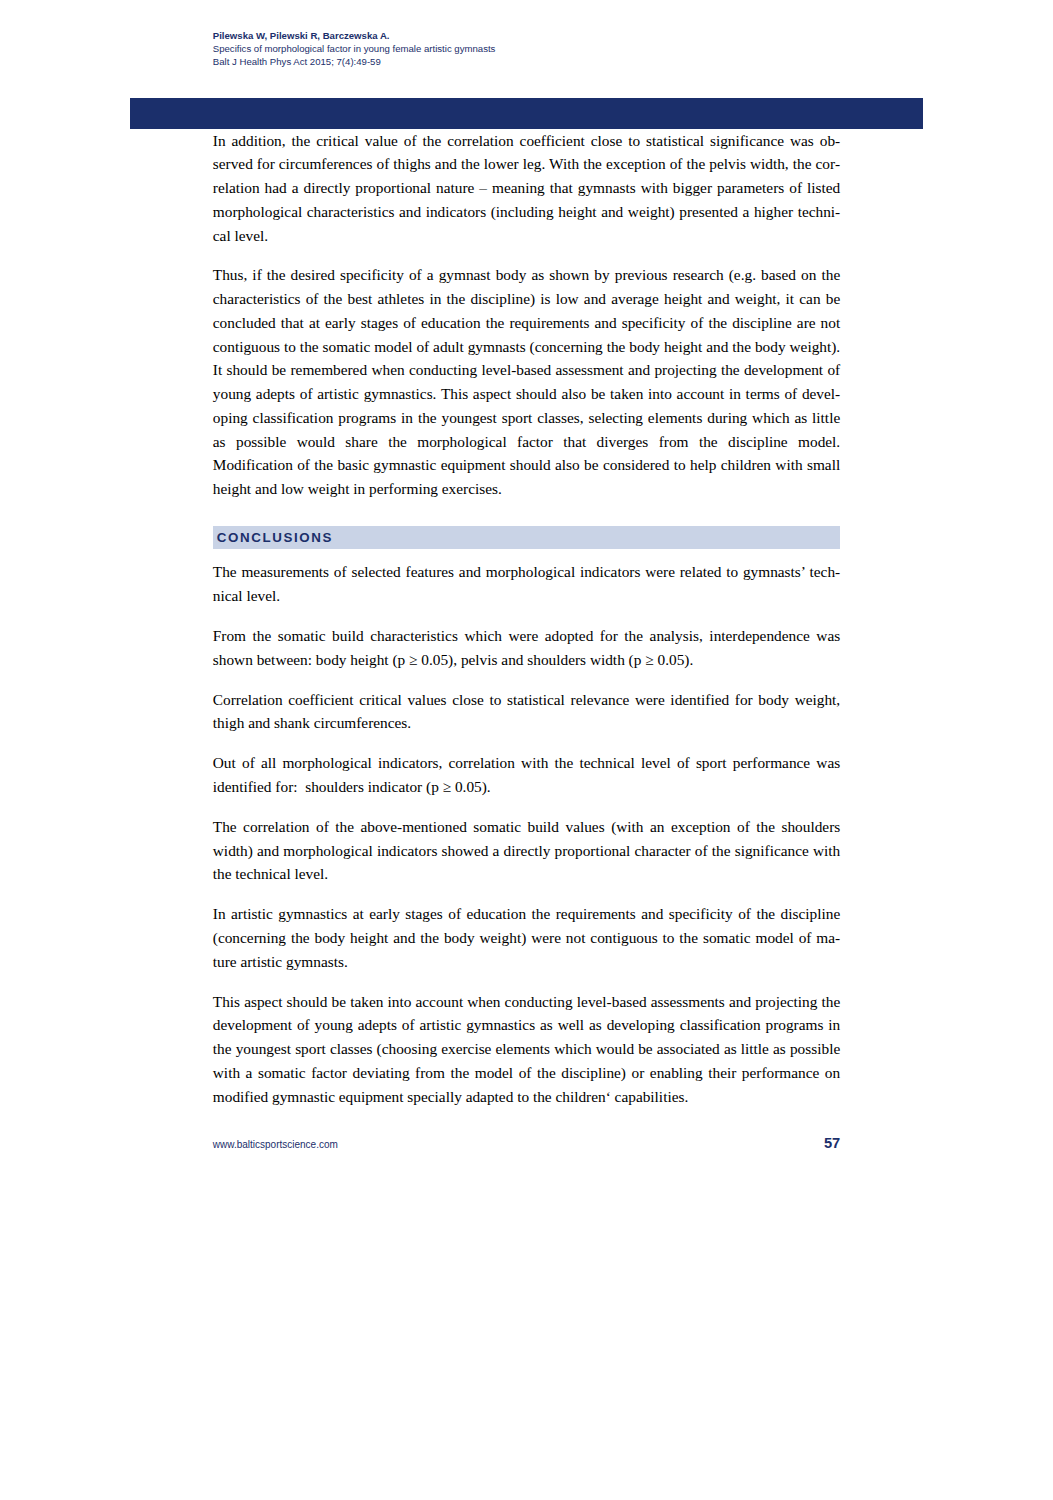Pilewska W, Pilewski R, Barczewska A.
Specifics of morphological factor in young female artistic gymnasts
Balt J Health Phys Act 2015; 7(4):49-59
In addition, the critical value of the correlation coefficient close to statistical significance was observed for circumferences of thighs and the lower leg. With the exception of the pelvis width, the correlation had a directly proportional nature – meaning that gymnasts with bigger parameters of listed morphological characteristics and indicators (including height and weight) presented a higher technical level.
Thus, if the desired specificity of a gymnast body as shown by previous research (e.g. based on the characteristics of the best athletes in the discipline) is low and average height and weight, it can be concluded that at early stages of education the requirements and specificity of the discipline are not contiguous to the somatic model of adult gymnasts (concerning the body height and the body weight). It should be remembered when conducting level-based assessment and projecting the development of young adepts of artistic gymnastics. This aspect should also be taken into account in terms of developing classification programs in the youngest sport classes, selecting elements during which as little as possible would share the morphological factor that diverges from the discipline model. Modification of the basic gymnastic equipment should also be considered to help children with small height and low weight in performing exercises.
Conclusions
The measurements of selected features and morphological indicators were related to gymnasts’ technical level.
From the somatic build characteristics which were adopted for the analysis, interdependence was shown between: body height (p ≥ 0.05), pelvis and shoulders width (p ≥ 0.05).
Correlation coefficient critical values close to statistical relevance were identified for body weight, thigh and shank circumferences.
Out of all morphological indicators, correlation with the technical level of sport performance was identified for: shoulders indicator (p ≥ 0.05).
The correlation of the above-mentioned somatic build values (with an exception of the shoulders width) and morphological indicators showed a directly proportional character of the significance with the technical level.
In artistic gymnastics at early stages of education the requirements and specificity of the discipline (concerning the body height and the body weight) were not contiguous to the somatic model of mature artistic gymnasts.
This aspect should be taken into account when conducting level-based assessments and projecting the development of young adepts of artistic gymnastics as well as developing classification programs in the youngest sport classes (choosing exercise elements which would be associated as little as possible with a somatic factor deviating from the model of the discipline) or enabling their performance on modified gymnastic equipment specially adapted to the children‘ capabilities.
www.balticsportscience.com
57